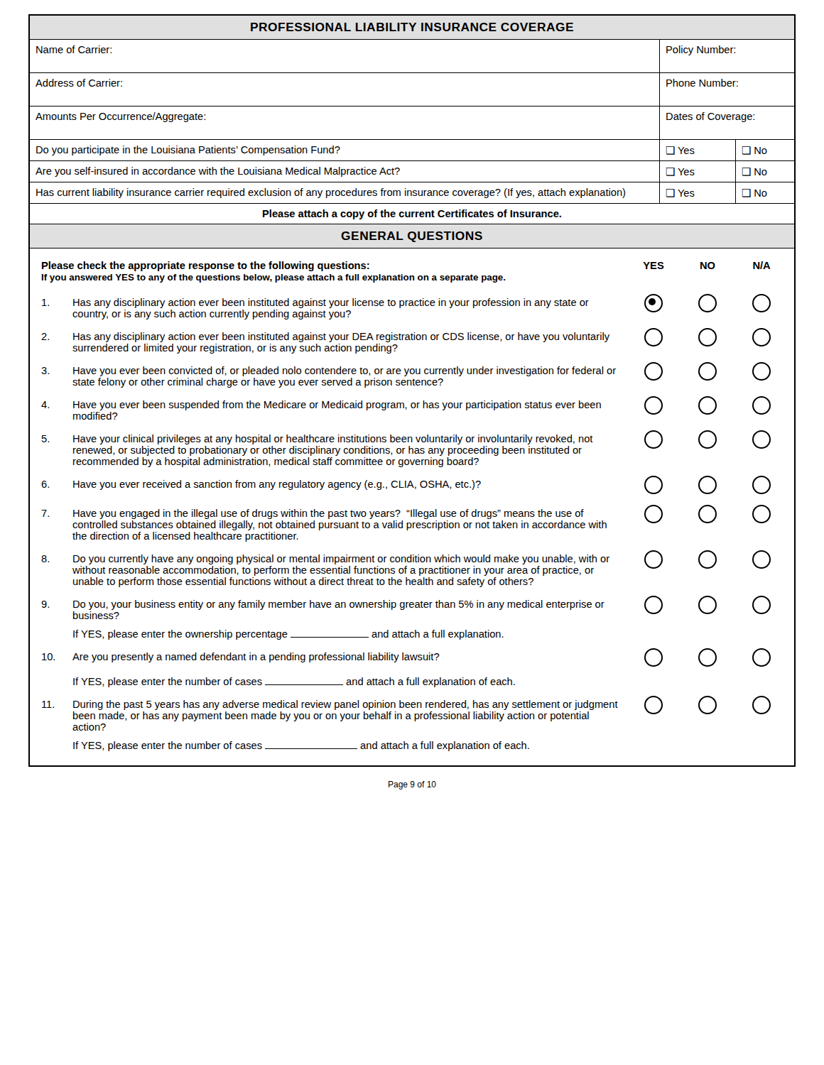| PROFESSIONAL LIABILITY INSURANCE COVERAGE |
| Name of Carrier: | Policy Number: |
| Address of Carrier: | Phone Number: |
| Amounts Per Occurrence/Aggregate: | Dates of Coverage: |
| Do you participate in the Louisiana Patients’ Compensation Fund? | ❑ Yes | ❑ No |
| Are you self-insured in accordance with the Louisiana Medical Malpractice Act? | ❑ Yes | ❑ No |
| Has current liability insurance carrier required exclusion of any procedures from insurance coverage? (If yes, attach explanation) | ❑ Yes | ❑ No |
| Please attach a copy of the current Certificates of Insurance. |
| GENERAL QUESTIONS |
| / Please check the appropriate response to the following questions: If you answered YES to any of the questions below, please attach a full explanation on a separate page. / YES / NO / N/A / / 1. / Has any disciplinary action ever been instituted against your license to practice in your profession in any state or country, or is any such action currently pending against you? / / / / / 2. / Has any disciplinary action ever been instituted against your DEA registration or CDS license, or have you voluntarily surrendered or limited your registration, or is any such action pending? / / / / / 3. / Have you ever been convicted of, or pleaded nolo contendere to, or are you currently under investigation for federal or state felony or other criminal charge or have you ever served a prison sentence? / / / / / 4. / Have you ever been suspended from the Medicare or Medicaid program, or has your participation status ever been modified? / / / / / 5. / Have your clinical privileges at any hospital or healthcare institutions been voluntarily or involuntarily revoked, not renewed, or subjected to probationary or other disciplinary conditions, or has any proceeding been instituted or recommended by a hospital administration, medical staff committee or governing board? / / / / / 6. / Have you ever received a sanction from any regulatory agency (e.g., CLIA, OSHA, etc.)? / / / / / 7. / Have you engaged in the illegal use of drugs within the past two years? “Illegal use of drugs” means the use of controlled substances obtained illegally, not obtained pursuant to a valid prescription or not taken in accordance with the direction of a licensed healthcare practitioner. / / / / / 8. / Do you currently have any ongoing physical or mental impairment or condition which would make you unable, with or without reasonable accommodation, to perform the essential functions of a practitioner in your area of practice, or unable to perform those essential functions without a direct threat to the health and safety of others? / / / / / 9. / Do you, your business entity or any family member have an ownership greater than 5% in any medical enterprise or business? / / / / / / If YES, please enter the ownership percentage and attach a full explanation. / / / 10. / Are you presently a named defendant in a pending professional liability lawsuit? / / / / / / If YES, please enter the number of cases and attach a full explanation of each. / / / 11. / During the past 5 years has any adverse medical review panel opinion been rendered, has any settlement or judgment been made, or has any payment been made by you or on your behalf in a professional liability action or potential action? / / / / / / If YES, please enter the number of cases and attach a full explanation of each. / / |
Page 9 of 10